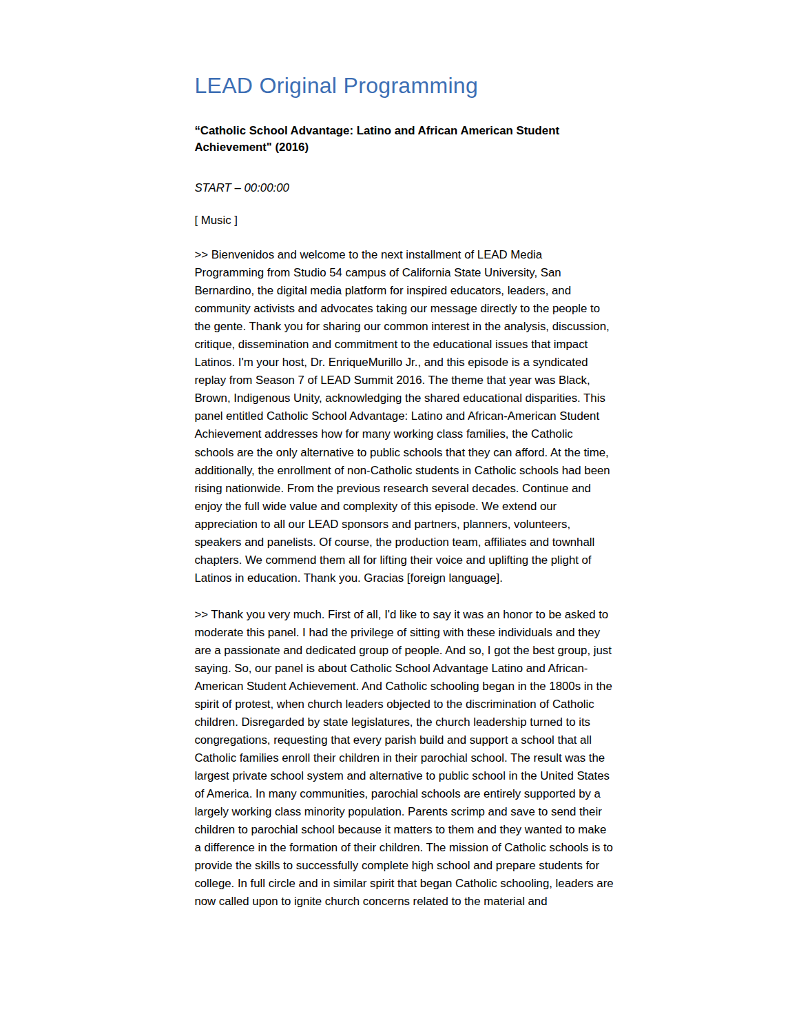LEAD Original Programming
“Catholic School Advantage: Latino and African American Student Achievement" (2016)
START – 00:00:00
[ Music ]
>> Bienvenidos and welcome to the next installment of LEAD Media Programming from Studio 54 campus of California State University, San Bernardino, the digital media platform for inspired educators, leaders, and community activists and advocates taking our message directly to the people to the gente. Thank you for sharing our common interest in the analysis, discussion, critique, dissemination and commitment to the educational issues that impact Latinos. I'm your host, Dr. EnriqueMurillo Jr., and this episode is a syndicated replay from Season 7 of LEAD Summit 2016. The theme that year was Black, Brown, Indigenous Unity, acknowledging the shared educational disparities. This panel entitled Catholic School Advantage: Latino and African-American Student Achievement addresses how for many working class families, the Catholic schools are the only alternative to public schools that they can afford. At the time, additionally, the enrollment of non-Catholic students in Catholic schools had been rising nationwide. From the previous research several decades. Continue and enjoy the full wide value and complexity of this episode. We extend our appreciation to all our LEAD sponsors and partners, planners, volunteers, speakers and panelists. Of course, the production team, affiliates and townhall chapters. We commend them all for lifting their voice and uplifting the plight of Latinos in education. Thank you. Gracias [foreign language].
>> Thank you very much. First of all, I'd like to say it was an honor to be asked to moderate this panel. I had the privilege of sitting with these individuals and they are a passionate and dedicated group of people. And so, I got the best group, just saying. So, our panel is about Catholic School Advantage Latino and African-American Student Achievement. And Catholic schooling began in the 1800s in the spirit of protest, when church leaders objected to the discrimination of Catholic children. Disregarded by state legislatures, the church leadership turned to its congregations, requesting that every parish build and support a school that all Catholic families enroll their children in their parochial school. The result was the largest private school system and alternative to public school in the United States of America. In many communities, parochial schools are entirely supported by a largely working class minority population. Parents scrimp and save to send their children to parochial school because it matters to them and they wanted to make a difference in the formation of their children. The mission of Catholic schools is to provide the skills to successfully complete high school and prepare students for college. In full circle and in similar spirit that began Catholic schooling, leaders are now called upon to ignite church concerns related to the material and